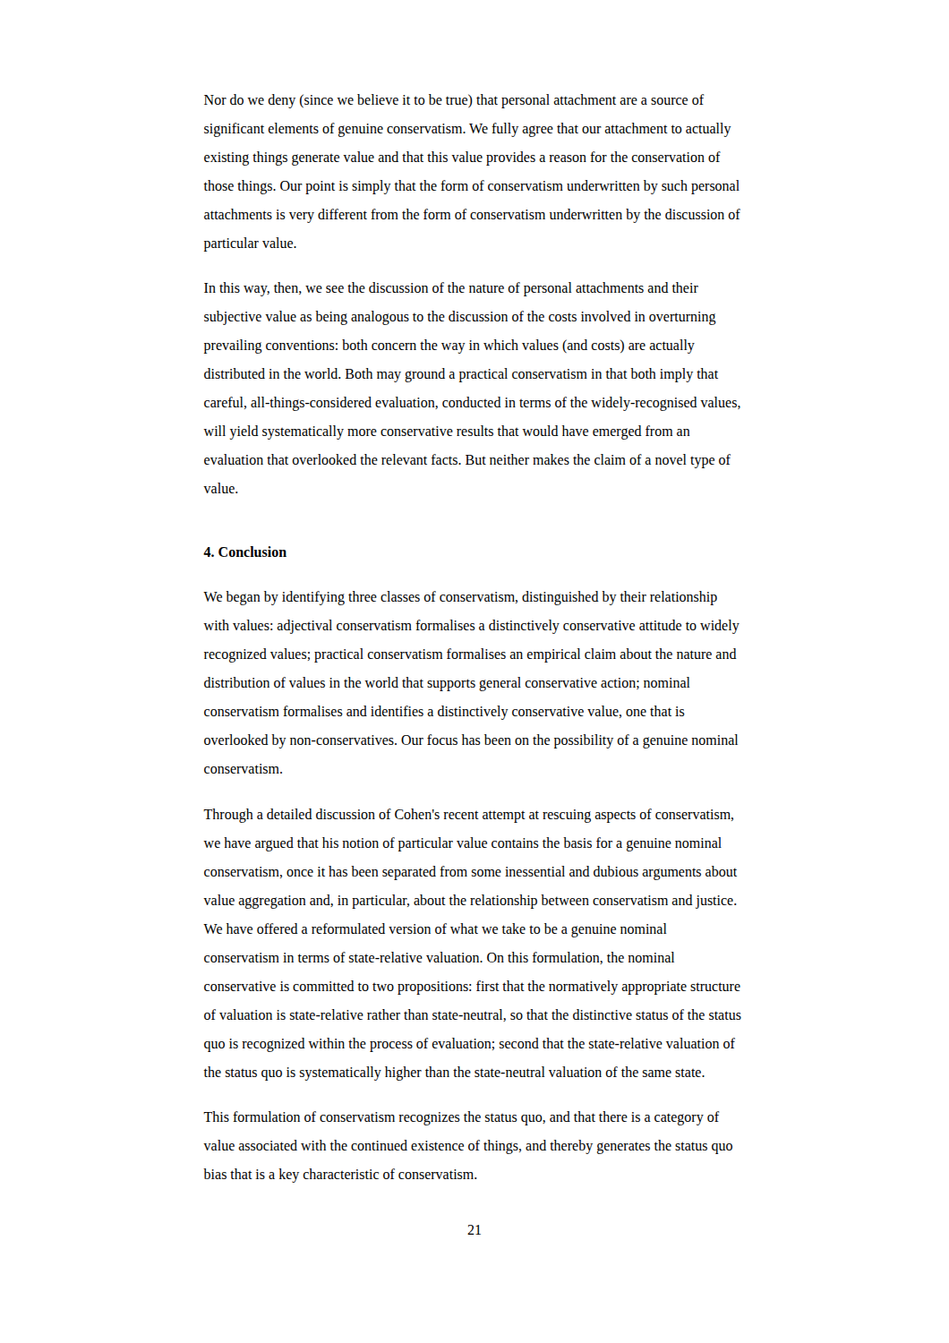Nor do we deny (since we believe it to be true) that personal attachment are a source of significant elements of genuine conservatism. We fully agree that our attachment to actually existing things generate value and that this value provides a reason for the conservation of those things. Our point is simply that the form of conservatism underwritten by such personal attachments is very different from the form of conservatism underwritten by the discussion of particular value.
In this way, then, we see the discussion of the nature of personal attachments and their subjective value as being analogous to the discussion of the costs involved in overturning prevailing conventions: both concern the way in which values (and costs) are actually distributed in the world. Both may ground a practical conservatism in that both imply that careful, all-things-considered evaluation, conducted in terms of the widely-recognised values, will yield systematically more conservative results that would have emerged from an evaluation that overlooked the relevant facts. But neither makes the claim of a novel type of value.
4. Conclusion
We began by identifying three classes of conservatism, distinguished by their relationship with values: adjectival conservatism formalises a distinctively conservative attitude to widely recognized values; practical conservatism formalises an empirical claim about the nature and distribution of values in the world that supports general conservative action; nominal conservatism formalises and identifies a distinctively conservative value, one that is overlooked by non-conservatives. Our focus has been on the possibility of a genuine nominal conservatism.
Through a detailed discussion of Cohen's recent attempt at rescuing aspects of conservatism, we have argued that his notion of particular value contains the basis for a genuine nominal conservatism, once it has been separated from some inessential and dubious arguments about value aggregation and, in particular, about the relationship between conservatism and justice. We have offered a reformulated version of what we take to be a genuine nominal conservatism in terms of state-relative valuation. On this formulation, the nominal conservative is committed to two propositions: first that the normatively appropriate structure of valuation is state-relative rather than state-neutral, so that the distinctive status of the status quo is recognized within the process of evaluation; second that the state-relative valuation of the status quo is systematically higher than the state-neutral valuation of the same state.
This formulation of conservatism recognizes the status quo, and that there is a category of value associated with the continued existence of things, and thereby generates the status quo bias that is a key characteristic of conservatism.
21